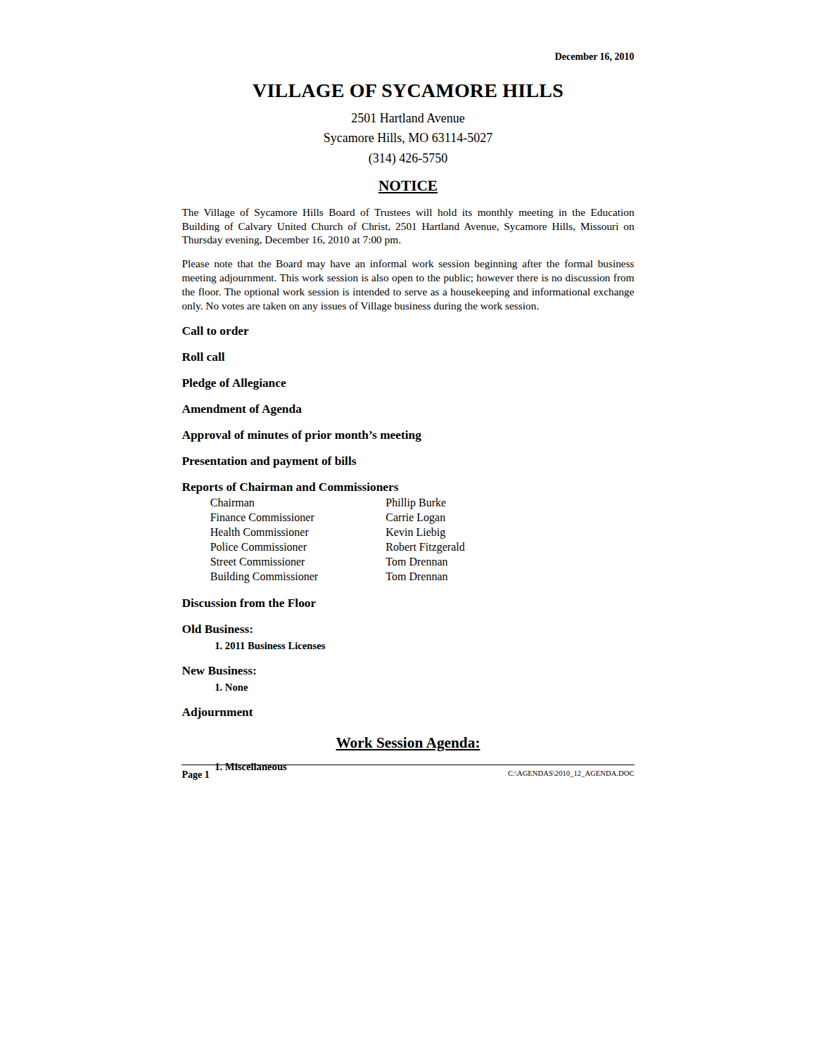December 16, 2010
VILLAGE OF SYCAMORE HILLS
2501 Hartland Avenue
Sycamore Hills, MO 63114-5027
(314) 426-5750
NOTICE
The Village of Sycamore Hills Board of Trustees will hold its monthly meeting in the Education Building of Calvary United Church of Christ, 2501 Hartland Avenue, Sycamore Hills, Missouri on Thursday evening, December 16, 2010 at 7:00 pm.
Please note that the Board may have an informal work session beginning after the formal business meeting adjournment. This work session is also open to the public; however there is no discussion from the floor. The optional work session is intended to serve as a housekeeping and informational exchange only. No votes are taken on any issues of Village business during the work session.
Call to order
Roll call
Pledge of Allegiance
Amendment of Agenda
Approval of minutes of prior month’s meeting
Presentation and payment of bills
Reports of Chairman and Commissioners
| Chairman | Phillip Burke |
| Finance Commissioner | Carrie Logan |
| Health Commissioner | Kevin Liebig |
| Police Commissioner | Robert Fitzgerald |
| Street Commissioner | Tom Drennan |
| Building Commissioner | Tom Drennan |
Discussion from the Floor
Old Business:
2011 Business Licenses
New Business:
None
Adjournment
Work Session Agenda:
Miscellaneous
Page 1 C:\AGENDAS\2010_12_AGENDA.DOC